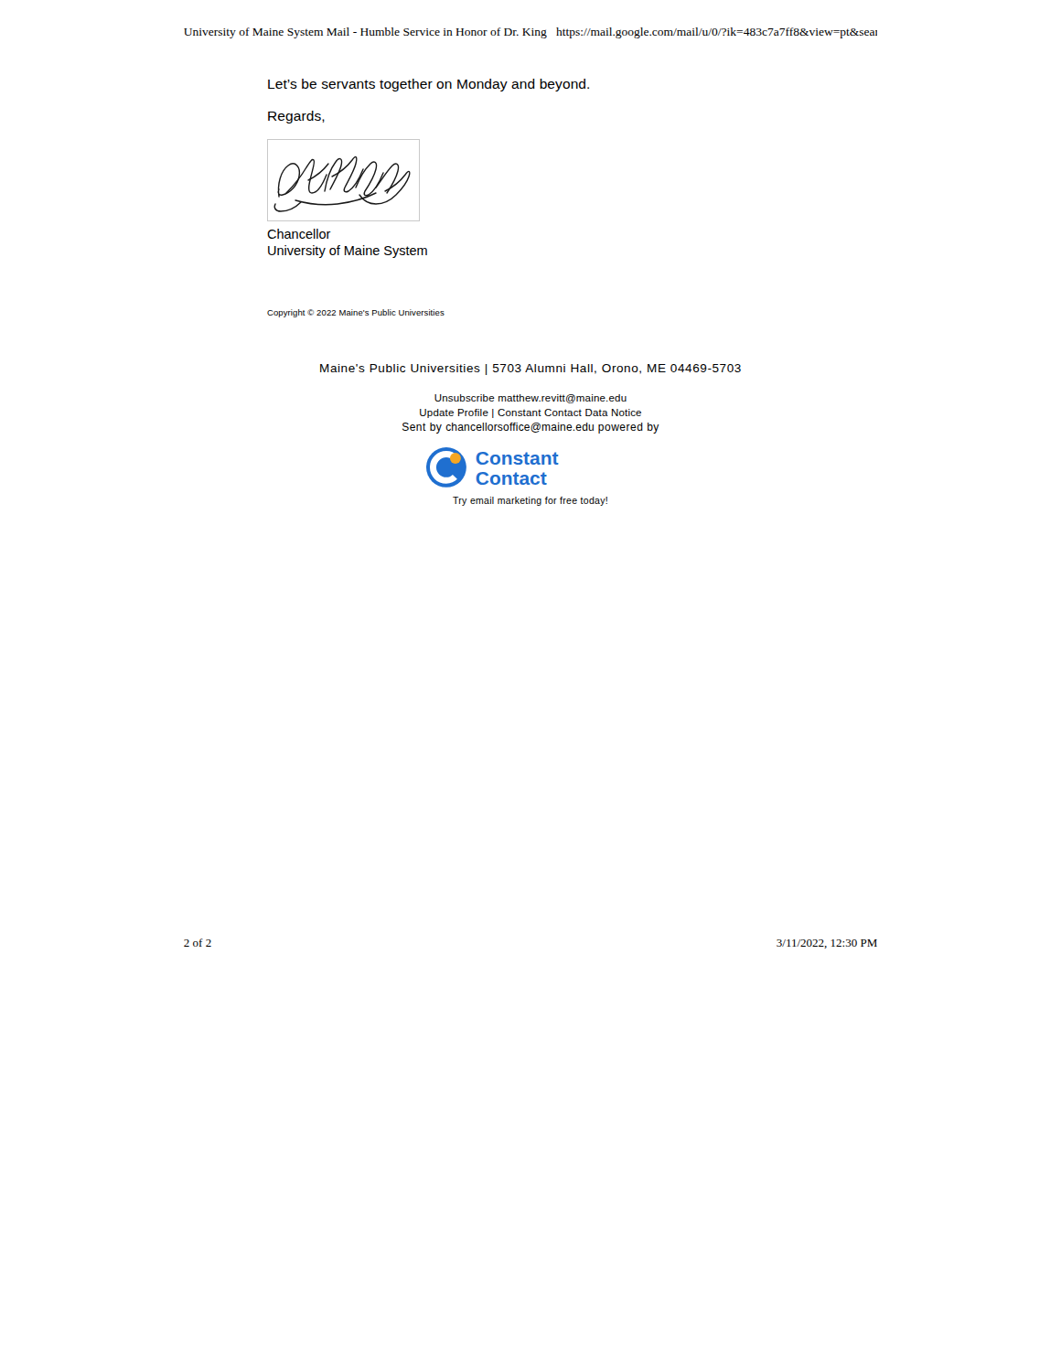University of Maine System Mail - Humble Service in Honor of Dr. King
https://mail.google.com/mail/u/0/?ik=483c7a7ff8&view=pt&search=all...
Let’s be servants together on Monday and beyond.
Regards,
Chancellor
University of Maine System
Copyright © 2022 Maine's Public Universities
Maine's Public Universities | 5703 Alumni Hall, Orono, ME 04469-5703
Unsubscribe matthew.revitt@maine.edu
Update Profile | Constant Contact Data Notice
Sent by chancellorsoffice@maine.edu powered by
Constant Contact
Try email marketing for free today!
2 of 2
3/11/2022, 12:30 PM